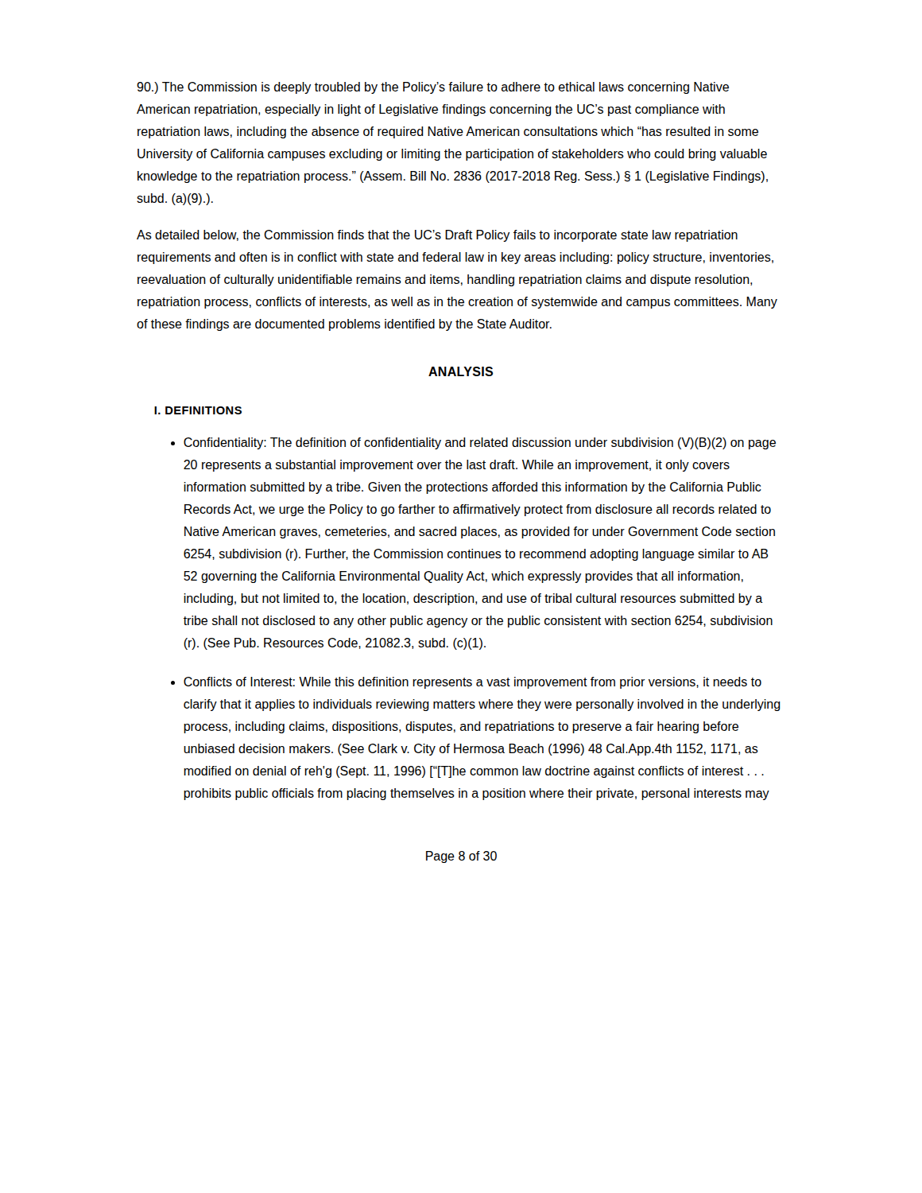90.) The Commission is deeply troubled by the Policy’s failure to adhere to ethical laws concerning Native American repatriation, especially in light of Legislative findings concerning the UC’s past compliance with repatriation laws, including the absence of required Native American consultations which “has resulted in some University of California campuses excluding or limiting the participation of stakeholders who could bring valuable knowledge to the repatriation process.” (Assem. Bill No. 2836 (2017-2018 Reg. Sess.) § 1 (Legislative Findings), subd. (a)(9).).
As detailed below, the Commission finds that the UC’s Draft Policy fails to incorporate state law repatriation requirements and often is in conflict with state and federal law in key areas including: policy structure, inventories, reevaluation of culturally unidentifiable remains and items, handling repatriation claims and dispute resolution, repatriation process, conflicts of interests, as well as in the creation of systemwide and campus committees. Many of these findings are documented problems identified by the State Auditor.
ANALYSIS
DEFINITIONS
Confidentiality: The definition of confidentiality and related discussion under subdivision (V)(B)(2) on page 20 represents a substantial improvement over the last draft. While an improvement, it only covers information submitted by a tribe. Given the protections afforded this information by the California Public Records Act, we urge the Policy to go farther to affirmatively protect from disclosure all records related to Native American graves, cemeteries, and sacred places, as provided for under Government Code section 6254, subdivision (r). Further, the Commission continues to recommend adopting language similar to AB 52 governing the California Environmental Quality Act, which expressly provides that all information, including, but not limited to, the location, description, and use of tribal cultural resources submitted by a tribe shall not disclosed to any other public agency or the public consistent with section 6254, subdivision (r). (See Pub. Resources Code, 21082.3, subd. (c)(1).
Conflicts of Interest: While this definition represents a vast improvement from prior versions, it needs to clarify that it applies to individuals reviewing matters where they were personally involved in the underlying process, including claims, dispositions, disputes, and repatriations to preserve a fair hearing before unbiased decision makers. (See Clark v. City of Hermosa Beach (1996) 48 Cal.App.4th 1152, 1171, as modified on denial of reh'g (Sept. 11, 1996) [“[T]he common law doctrine against conflicts of interest . . . prohibits public officials from placing themselves in a position where their private, personal interests may
Page 8 of 30